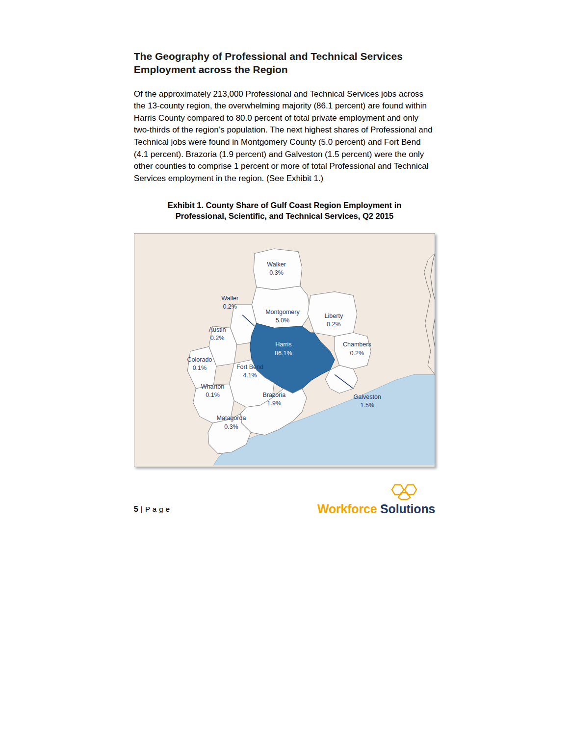The Geography of Professional and Technical Services Employment across the Region
Of the approximately 213,000 Professional and Technical Services jobs across the 13-county region, the overwhelming majority (86.1 percent) are found within Harris County compared to 80.0 percent of total private employment and only two-thirds of the region’s population. The next highest shares of Professional and Technical jobs were found in Montgomery County (5.0 percent) and Fort Bend (4.1 percent). Brazoria (1.9 percent) and Galveston (1.5 percent) were the only other counties to comprise 1 percent or more of total Professional and Technical Services employment in the region. (See Exhibit 1.)
Exhibit 1. County Share of Gulf Coast Region Employment in Professional, Scientific, and Technical Services, Q2 2015
Walker 0.3% Waller 0.2% Montgomery 5.0% Liberty 0.2% Austin 0.2% Harris 86.1% Chambers 0.2% Colorado 0.1% Fort Bend 4.1% Wharton 0.1% Brazoria 1.9% Galveston 1.5% Matagorda 0.3%
5 | P a g e
Workforce Solutions